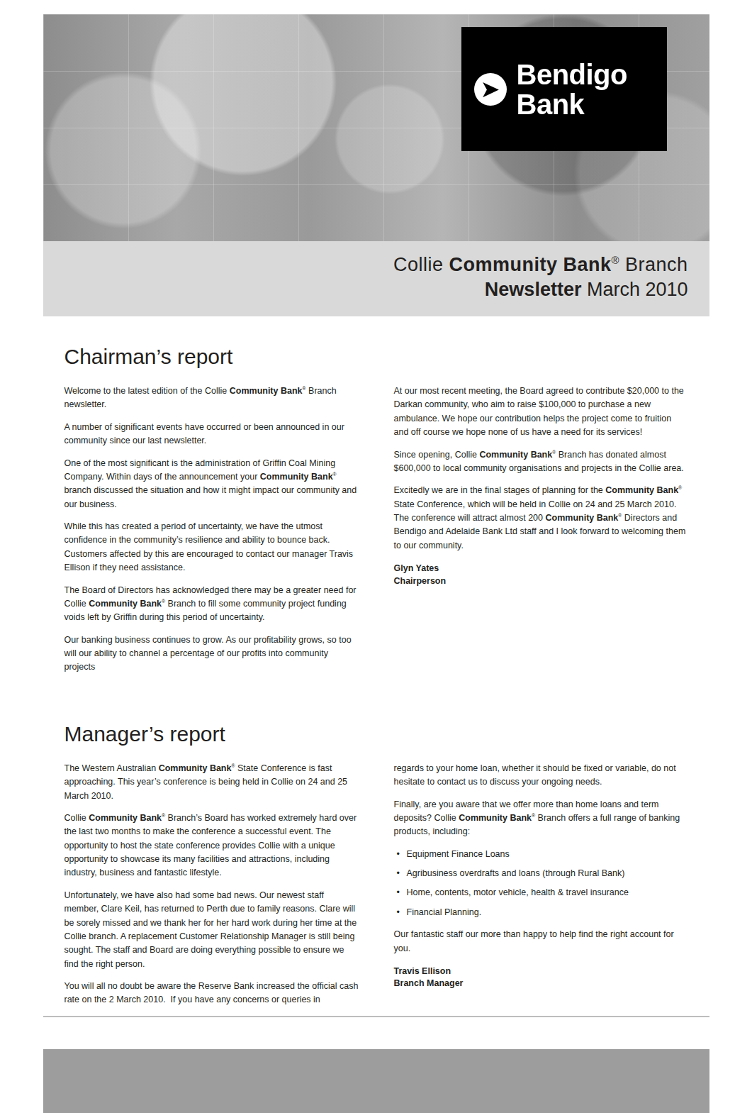➤
Bendigo
Bank
Collie Community Bank® Branch
Newsletter March 2010
Chairman’s report
Welcome to the latest edition of the Collie Community Bank® Branch newsletter.
A number of significant events have occurred or been announced in our community since our last newsletter.
One of the most significant is the administration of Griffin Coal Mining Company. Within days of the announcement your Community Bank® branch discussed the situation and how it might impact our community and our business.
While this has created a period of uncertainty, we have the utmost confidence in the community’s resilience and ability to bounce back. Customers affected by this are encouraged to contact our manager Travis Ellison if they need assistance.
The Board of Directors has acknowledged there may be a greater need for Collie Community Bank® Branch to fill some community project funding voids left by Griffin during this period of uncertainty.
Our banking business continues to grow. As our profitability grows, so too will our ability to channel a percentage of our profits into community projects
At our most recent meeting, the Board agreed to contribute $20,000 to the Darkan community, who aim to raise $100,000 to purchase a new ambulance. We hope our contribution helps the project come to fruition and off course we hope none of us have a need for its services!
Since opening, Collie Community Bank® Branch has donated almost $600,000 to local community organisations and projects in the Collie area.
Excitedly we are in the final stages of planning for the Community Bank® State Conference, which will be held in Collie on 24 and 25 March 2010. The conference will attract almost 200 Community Bank® Directors and Bendigo and Adelaide Bank Ltd staff and I look forward to welcoming them to our community.
Glyn Yates
Chairperson
Manager’s report
The Western Australian Community Bank® State Conference is fast approaching. This year’s conference is being held in Collie on 24 and 25 March 2010.
Collie Community Bank® Branch’s Board has worked extremely hard over the last two months to make the conference a successful event. The opportunity to host the state conference provides Collie with a unique opportunity to showcase its many facilities and attractions, including industry, business and fantastic lifestyle.
Unfortunately, we have also had some bad news. Our newest staff member, Clare Keil, has returned to Perth due to family reasons. Clare will be sorely missed and we thank her for her hard work during her time at the Collie branch. A replacement Customer Relationship Manager is still being sought. The staff and Board are doing everything possible to ensure we find the right person.
You will all no doubt be aware the Reserve Bank increased the official cash rate on the 2 March 2010. If you have any concerns or queries in
regards to your home loan, whether it should be fixed or variable, do not hesitate to contact us to discuss your ongoing needs.
Finally, are you aware that we offer more than home loans and term deposits? Collie Community Bank® Branch offers a full range of banking products, including:
Equipment Finance Loans
Agribusiness overdrafts and loans (through Rural Bank)
Home, contents, motor vehicle, health & travel insurance
Financial Planning.
Our fantastic staff our more than happy to help find the right account for you.
Travis Ellison
Branch Manager